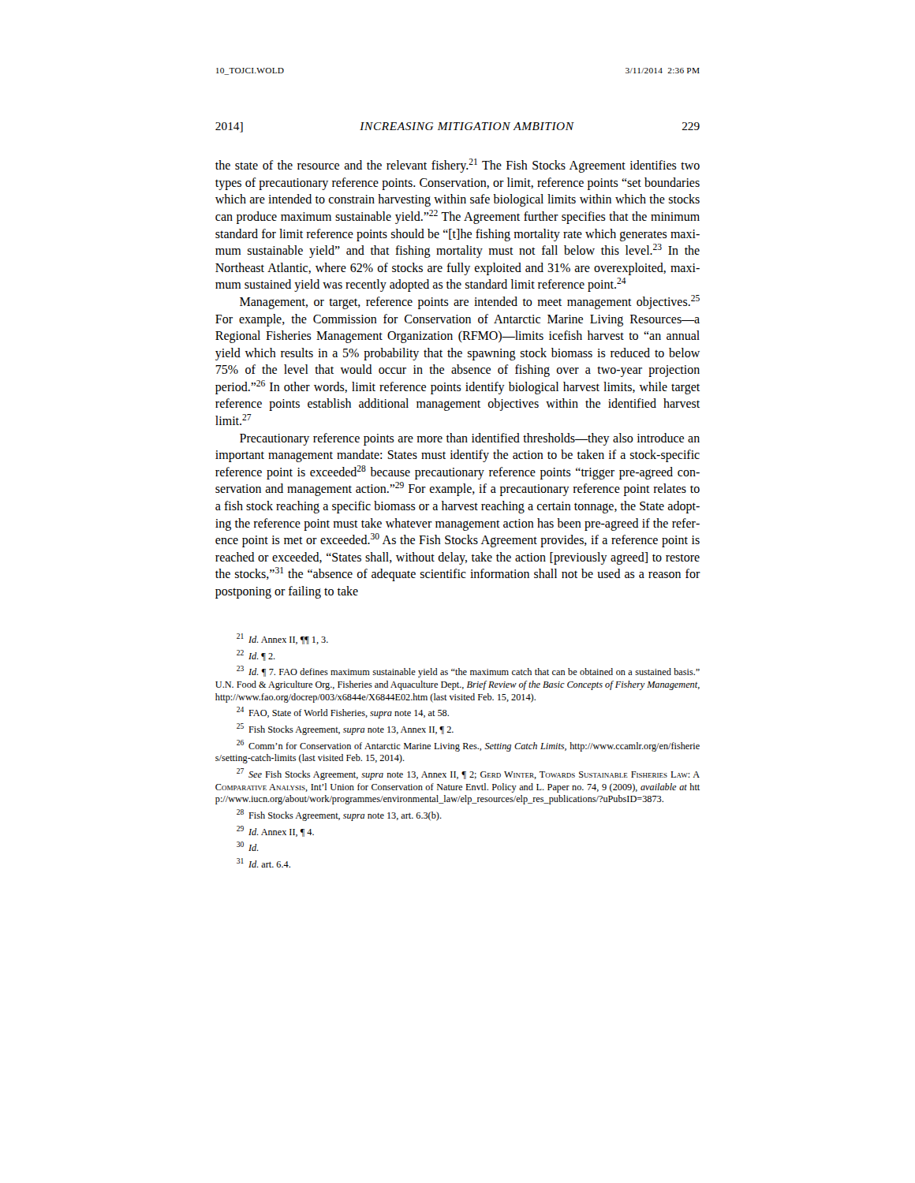10_TOJCI.WOLD 3/11/2014 2:36 PM
2014] INCREASING MITIGATION AMBITION 229
the state of the resource and the relevant fishery.21 The Fish Stocks Agreement identifies two types of precautionary reference points. Conservation, or limit, reference points “set boundaries which are intended to constrain harvesting within safe biological limits within which the stocks can produce maximum sustainable yield.”22 The Agreement further specifies that the minimum standard for limit reference points should be “[t]he fishing mortality rate which generates maximum sustainable yield” and that fishing mortality must not fall below this level.23 In the Northeast Atlantic, where 62% of stocks are fully exploited and 31% are overexploited, maximum sustained yield was recently adopted as the standard limit reference point.24
Management, or target, reference points are intended to meet management objectives.25 For example, the Commission for Conservation of Antarctic Marine Living Resources—a Regional Fisheries Management Organization (RFMO)—limits icefish harvest to “an annual yield which results in a 5% probability that the spawning stock biomass is reduced to below 75% of the level that would occur in the absence of fishing over a two-year projection period.”26 In other words, limit reference points identify biological harvest limits, while target reference points establish additional management objectives within the identified harvest limit.27
Precautionary reference points are more than identified thresholds—they also introduce an important management mandate: States must identify the action to be taken if a stock-specific reference point is exceeded28 because precautionary reference points “trigger pre-agreed conservation and management action.”29 For example, if a precautionary reference point relates to a fish stock reaching a specific biomass or a harvest reaching a certain tonnage, the State adopting the reference point must take whatever management action has been pre-agreed if the reference point is met or exceeded.30 As the Fish Stocks Agreement provides, if a reference point is reached or exceeded, “States shall, without delay, take the action [previously agreed] to restore the stocks,”31 the “absence of adequate scientific information shall not be used as a reason for postponing or failing to take
21 Id. Annex II, ¶¶ 1, 3.
22 Id. ¶ 2.
23 Id. ¶ 7. FAO defines maximum sustainable yield as “the maximum catch that can be obtained on a sustained basis.” U.N. Food & Agriculture Org., Fisheries and Aquaculture Dept., Brief Review of the Basic Concepts of Fishery Management, http://www.fao.org/docrep/003/x6844e/X6844E02.htm (last visited Feb. 15, 2014).
24 FAO, State of World Fisheries, supra note 14, at 58.
25 Fish Stocks Agreement, supra note 13, Annex II, ¶ 2.
26 Comm’n for Conservation of Antarctic Marine Living Res., Setting Catch Limits, http://www.ccamlr.org/en/fisheries/setting-catch-limits (last visited Feb. 15, 2014).
27 See Fish Stocks Agreement, supra note 13, Annex II, ¶ 2; Gerd Winter, Towards Sustainable Fisheries Law: A Comparative Analysis, Int’l Union for Conservation of Nature Envtl. Policy and L. Paper no. 74, 9 (2009), available at http://www.iucn.org/about/work/programmes/environmental_law/elp_resources/elp_res_publications/?uPubsID=3873.
28 Fish Stocks Agreement, supra note 13, art. 6.3(b).
29 Id. Annex II, ¶ 4.
30 Id.
31 Id. art. 6.4.